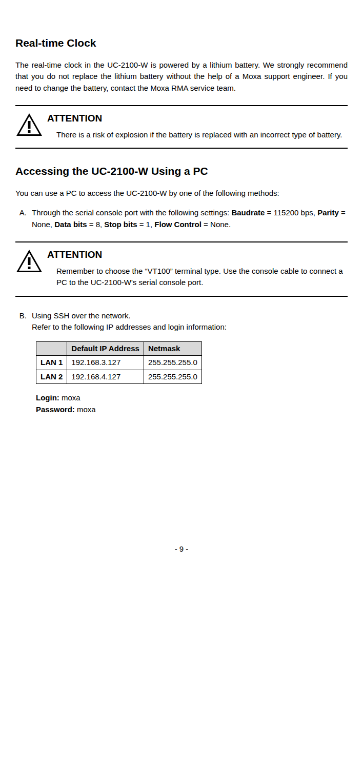Real-time Clock
The real-time clock in the UC-2100-W is powered by a lithium battery. We strongly recommend that you do not replace the lithium battery without the help of a Moxa support engineer. If you need to change the battery, contact the Moxa RMA service team.
ATTENTION
There is a risk of explosion if the battery is replaced with an incorrect type of battery.
Accessing the UC-2100-W Using a PC
You can use a PC to access the UC-2100-W by one of the following methods:
Through the serial console port with the following settings: Baudrate = 115200 bps, Parity = None, Data bits = 8, Stop bits = 1, Flow Control = None.
ATTENTION
Remember to choose the “VT100” terminal type. Use the console cable to connect a PC to the UC-2100-W's serial console port.
Using SSH over the network.
Refer to the following IP addresses and login information:
| | Default IP Address | Netmask |
| --- | --- | --- |
| LAN 1 | 192.168.3.127 | 255.255.255.0 |
| LAN 2 | 192.168.4.127 | 255.255.255.0 |
Login: moxa
Password: moxa
- 9 -